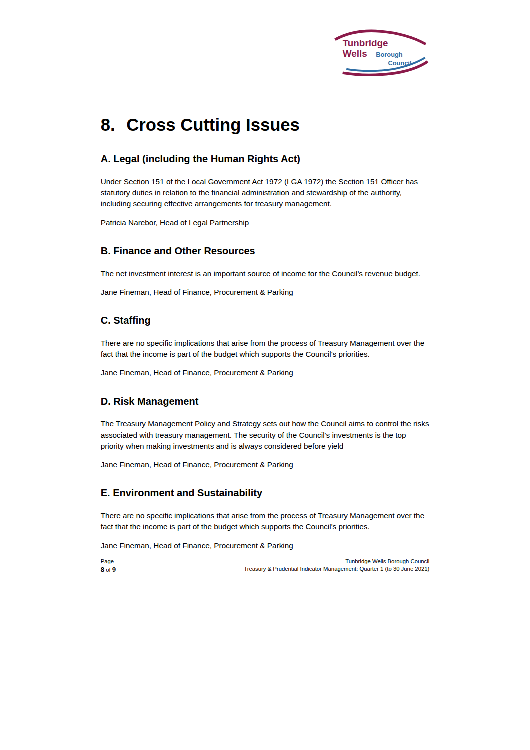Tunbridge Wells Borough Council
8. Cross Cutting Issues
A. Legal (including the Human Rights Act)
Under Section 151 of the Local Government Act 1972 (LGA 1972) the Section 151 Officer has statutory duties in relation to the financial administration and stewardship of the authority, including securing effective arrangements for treasury management.
Patricia Narebor, Head of Legal Partnership
B. Finance and Other Resources
The net investment interest is an important source of income for the Council's revenue budget.
Jane Fineman, Head of Finance, Procurement & Parking
C. Staffing
There are no specific implications that arise from the process of Treasury Management over the fact that the income is part of the budget which supports the Council's priorities.
Jane Fineman, Head of Finance, Procurement & Parking
D. Risk Management
The Treasury Management Policy and Strategy sets out how the Council aims to control the risks associated with treasury management. The security of the Council's investments is the top priority when making investments and is always considered before yield
Jane Fineman, Head of Finance, Procurement & Parking
E. Environment and Sustainability
There are no specific implications that arise from the process of Treasury Management over the fact that the income is part of the budget which supports the Council's priorities.
Jane Fineman, Head of Finance, Procurement & Parking
Page
8 of 9
Tunbridge Wells Borough Council
Treasury & Prudential Indicator Management: Quarter 1 (to 30 June 2021)